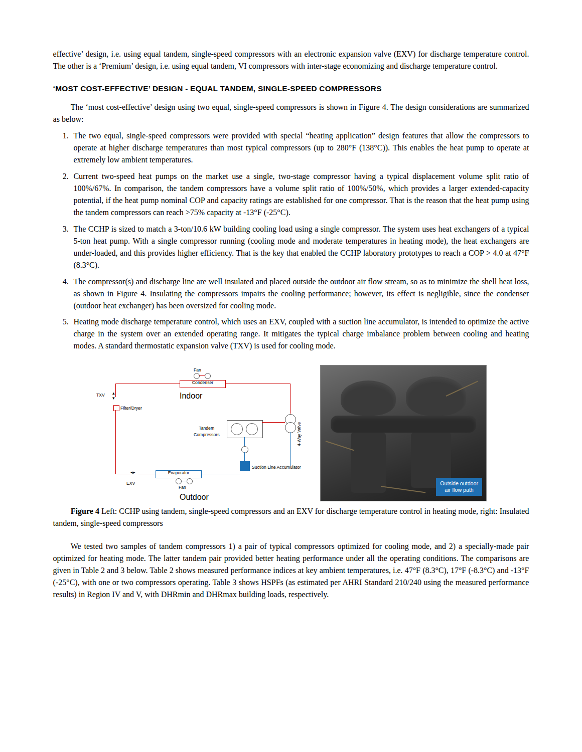effective’ design, i.e. using equal tandem, single-speed compressors with an electronic expansion valve (EXV) for discharge temperature control. The other is a ‘Premium’ design, i.e. using equal tandem, VI compressors with inter-stage economizing and discharge temperature control.
‘MOST COST-EFFECTIVE’ DESIGN - EQUAL TANDEM, SINGLE-SPEED COMPRESSORS
The ‘most cost-effective’ design using two equal, single-speed compressors is shown in Figure 4. The design considerations are summarized as below:
The two equal, single-speed compressors were provided with special “heating application” design features that allow the compressors to operate at higher discharge temperatures than most typical compressors (up to 280°F (138°C)). This enables the heat pump to operate at extremely low ambient temperatures.
Current two-speed heat pumps on the market use a single, two-stage compressor having a typical displacement volume split ratio of 100%/67%. In comparison, the tandem compressors have a volume split ratio of 100%/50%, which provides a larger extended-capacity potential, if the heat pump nominal COP and capacity ratings are established for one compressor. That is the reason that the heat pump using the tandem compressors can reach >75% capacity at -13°F (-25°C).
The CCHP is sized to match a 3-ton/10.6 kW building cooling load using a single compressor. The system uses heat exchangers of a typical 5-ton heat pump. With a single compressor running (cooling mode and moderate temperatures in heating mode), the heat exchangers are under-loaded, and this provides higher efficiency. That is the key that enabled the CCHP laboratory prototypes to reach a COP > 4.0 at 47°F (8.3°C).
The compressor(s) and discharge line are well insulated and placed outside the outdoor air flow stream, so as to minimize the shell heat loss, as shown in Figure 4. Insulating the compressors impairs the cooling performance; however, its effect is negligible, since the condenser (outdoor heat exchanger) has been oversized for cooling mode.
Heating mode discharge temperature control, which uses an EXV, coupled with a suction line accumulator, is intended to optimize the active charge in the system over an extended operating range. It mitigates the typical charge imbalance problem between cooling and heating modes. A standard thermostatic expansion valve (TXV) is used for cooling mode.
Fan
Condenser
Indoor
TXV
▾
▴
Filter/Dryer
4-Way Valve
Tandem
Compressors
Suction Line Accumulator
Evaporator
EXV
◂▸
Fan
Outdoor
Outside outdoor
air flow path
Figure 4 Left: CCHP using tandem, single-speed compressors and an EXV for discharge temperature control in heating mode, right: Insulated tandem, single-speed compressors
We tested two samples of tandem compressors 1) a pair of typical compressors optimized for cooling mode, and 2) a specially-made pair optimized for heating mode. The latter tandem pair provided better heating performance under all the operating conditions. The comparisons are given in Table 2 and 3 below. Table 2 shows measured performance indices at key ambient temperatures, i.e. 47°F (8.3°C), 17°F (-8.3°C) and -13°F (-25°C), with one or two compressors operating. Table 3 shows HSPFs (as estimated per AHRI Standard 210/240 using the measured performance results) in Region IV and V, with DHRmin and DHRmax building loads, respectively.